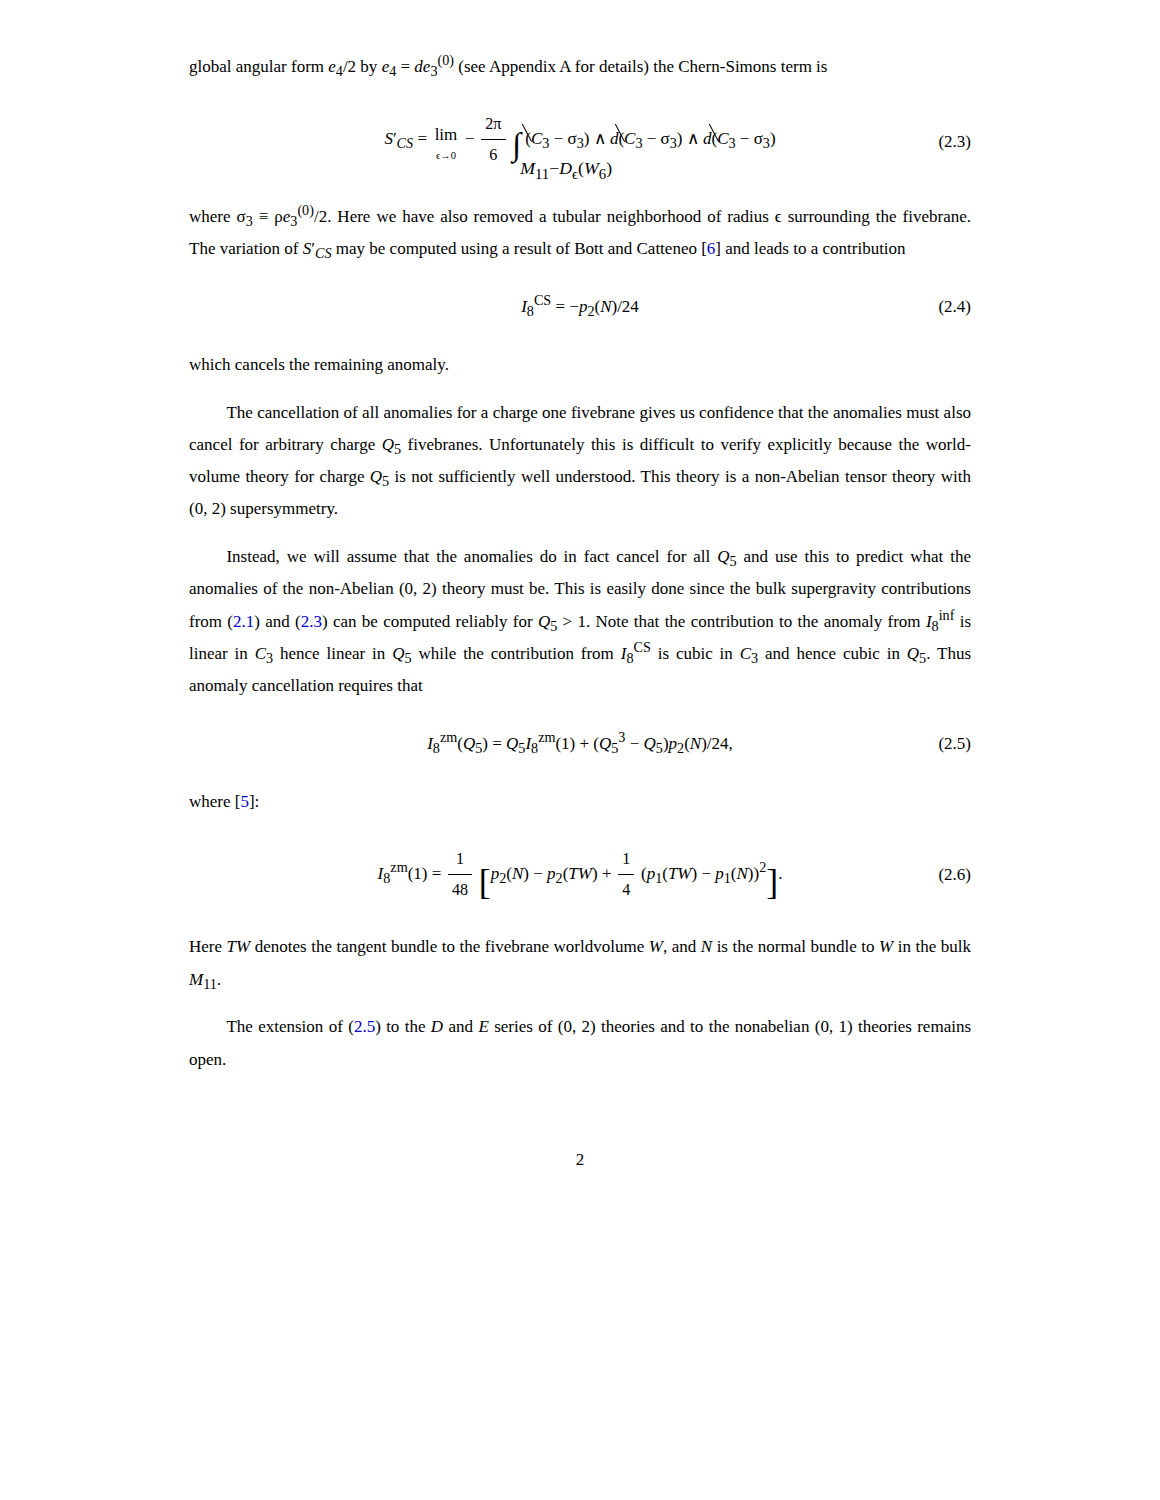global angular form e4/2 by e4 = de3(0) (see Appendix A for details) the Chern-Simons term is
S′CS = limϵ→0 − 2π 6 ∫M11−Dϵ(W6) (C3 − σ3) ∧ d(C3 − σ3) ∧ d(C3 − σ3) (2.3)
where σ3 ≡ ρe3(0)/2. Here we have also removed a tubular neighborhood of radius ϵ surrounding the fivebrane. The variation of S′CS may be computed using a result of Bott and Catteneo [6] and leads to a contribution
I8CS = −p2(N)/24 (2.4)
which cancels the remaining anomaly.
The cancellation of all anomalies for a charge one fivebrane gives us confidence that the anomalies must also cancel for arbitrary charge Q5 fivebranes. Unfortunately this is difficult to verify explicitly because the world-volume theory for charge Q5 is not sufficiently well understood. This theory is a non-Abelian tensor theory with (0, 2) supersymmetry.
Instead, we will assume that the anomalies do in fact cancel for all Q5 and use this to predict what the anomalies of the non-Abelian (0, 2) theory must be. This is easily done since the bulk supergravity contributions from (2.1) and (2.3) can be computed reliably for Q5 > 1. Note that the contribution to the anomaly from I8inf is linear in C3 hence linear in Q5 while the contribution from I8CS is cubic in C3 and hence cubic in Q5. Thus anomaly cancellation requires that
I8zm(Q5) = Q5I8zm(1) + (Q53 − Q5)p2(N)/24, (2.5)
where [5]:
I8zm(1) = 148 [p2(N) − p2(TW) + 14 (p1(TW) − p1(N))2]. (2.6)
Here TW denotes the tangent bundle to the fivebrane worldvolume W, and N is the normal bundle to W in the bulk M11.
The extension of (2.5) to the D and E series of (0, 2) theories and to the nonabelian (0, 1) theories remains open.
2